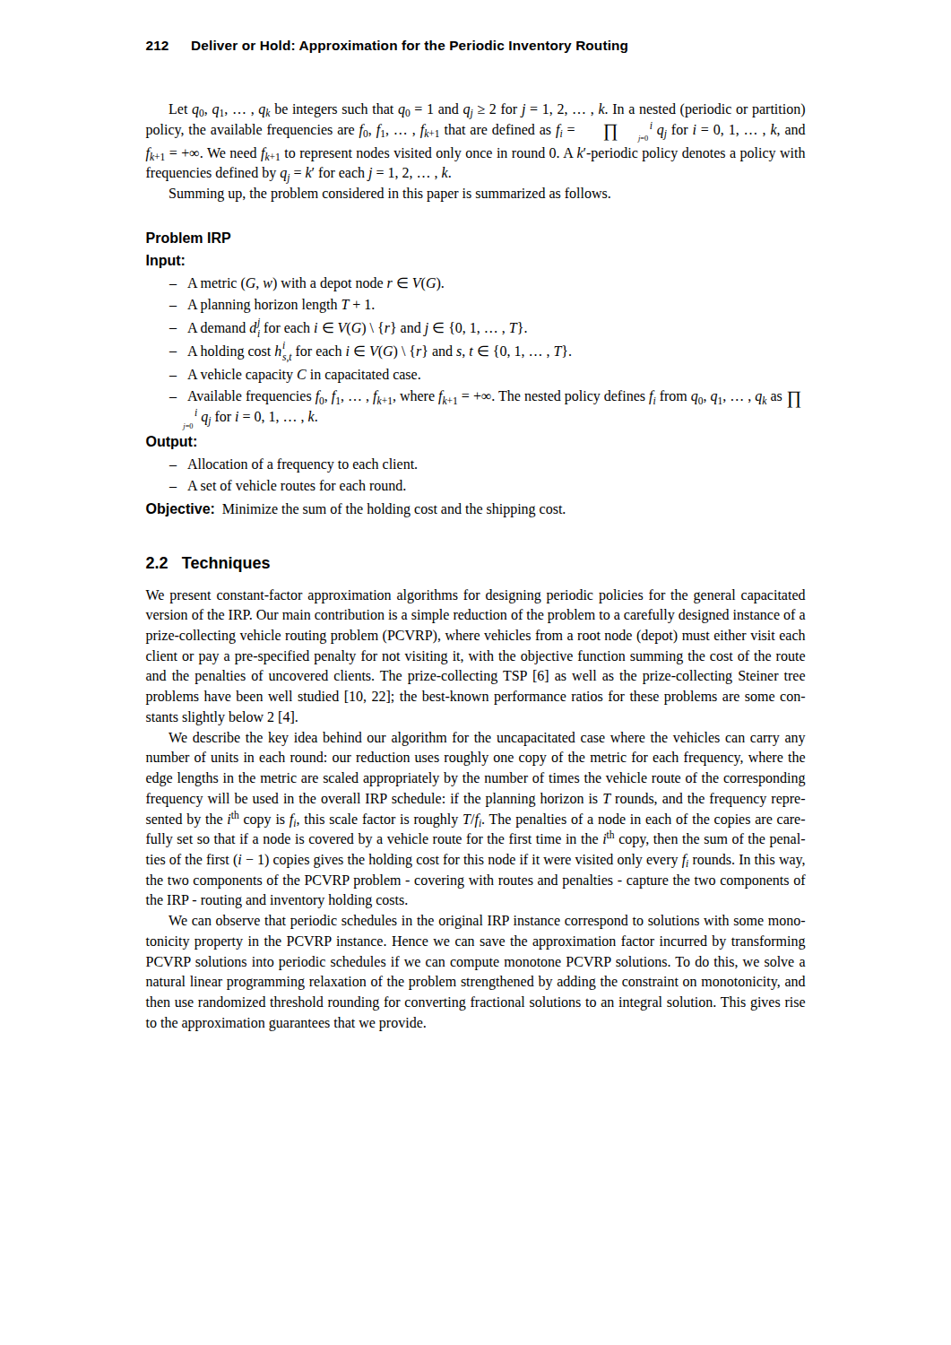212 Deliver or Hold: Approximation for the Periodic Inventory Routing
Let q0, q1, … , qk be integers such that q0 = 1 and qj ≥ 2 for j = 1, 2, … , k. In a nested (periodic or partition) policy, the available frequencies are f0, f1, … , fk+1 that are defined as fi = ∏j=0i qj for i = 0, 1, … , k, and fk+1 = +∞. We need fk+1 to represent nodes visited only once in round 0. A k′-periodic policy denotes a policy with frequencies defined by qj = k′ for each j = 1, 2, … , k.
Summing up, the problem considered in this paper is summarized as follows.
Problem IRP
Input:
A metric (G, w) with a depot node r ∈ V(G).
A planning horizon length T + 1.
A demand dji for each i ∈ V(G) \ {r} and j ∈ {0, 1, … , T}.
A holding cost his,t for each i ∈ V(G) \ {r} and s, t ∈ {0, 1, … , T}.
A vehicle capacity C in capacitated case.
Available frequencies f0, f1, … , fk+1, where fk+1 = +∞. The nested policy defines fi from q0, q1, … , qk as ∏j=0i qj for i = 0, 1, … , k.
Output:
Allocation of a frequency to each client.
A set of vehicle routes for each round.
Objective: Minimize the sum of the holding cost and the shipping cost.
2.2 Techniques
We present constant-factor approximation algorithms for designing periodic policies for the general capacitated version of the IRP. Our main contribution is a simple reduction of the problem to a carefully designed instance of a prize-collecting vehicle routing problem (PCVRP), where vehicles from a root node (depot) must either visit each client or pay a pre-specified penalty for not visiting it, with the objective function summing the cost of the route and the penalties of uncovered clients. The prize-collecting TSP [6] as well as the prize-collecting Steiner tree problems have been well studied [10, 22]; the best-known performance ratios for these problems are some constants slightly below 2 [4].
We describe the key idea behind our algorithm for the uncapacitated case where the vehicles can carry any number of units in each round: our reduction uses roughly one copy of the metric for each frequency, where the edge lengths in the metric are scaled appropriately by the number of times the vehicle route of the corresponding frequency will be used in the overall IRP schedule: if the planning horizon is T rounds, and the frequency represented by the ith copy is fi, this scale factor is roughly T/fi. The penalties of a node in each of the copies are carefully set so that if a node is covered by a vehicle route for the first time in the ith copy, then the sum of the penalties of the first (i − 1) copies gives the holding cost for this node if it were visited only every fi rounds. In this way, the two components of the PCVRP problem - covering with routes and penalties - capture the two components of the IRP - routing and inventory holding costs.
We can observe that periodic schedules in the original IRP instance correspond to solutions with some monotonicity property in the PCVRP instance. Hence we can save the approximation factor incurred by transforming PCVRP solutions into periodic schedules if we can compute monotone PCVRP solutions. To do this, we solve a natural linear programming relaxation of the problem strengthened by adding the constraint on monotonicity, and then use randomized threshold rounding for converting fractional solutions to an integral solution. This gives rise to the approximation guarantees that we provide.